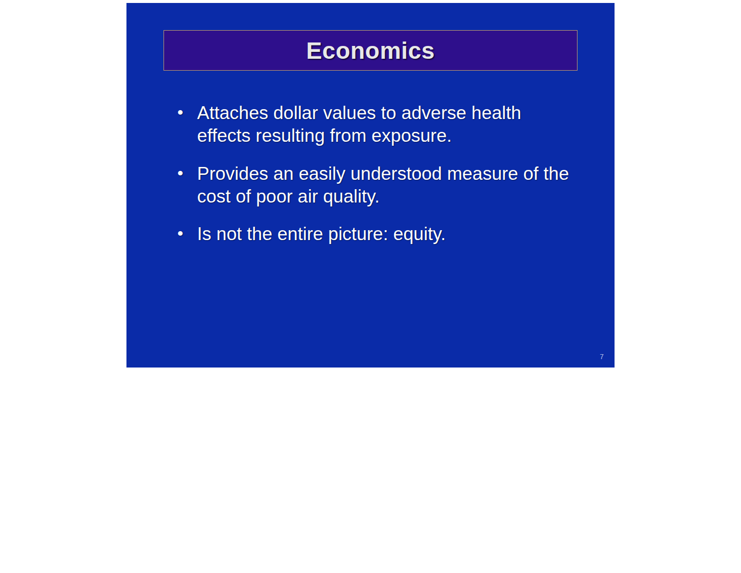Economics
Attaches dollar values to adverse health effects resulting from exposure.
Provides an easily understood measure of the cost of poor air quality.
Is not the entire picture: equity.
7